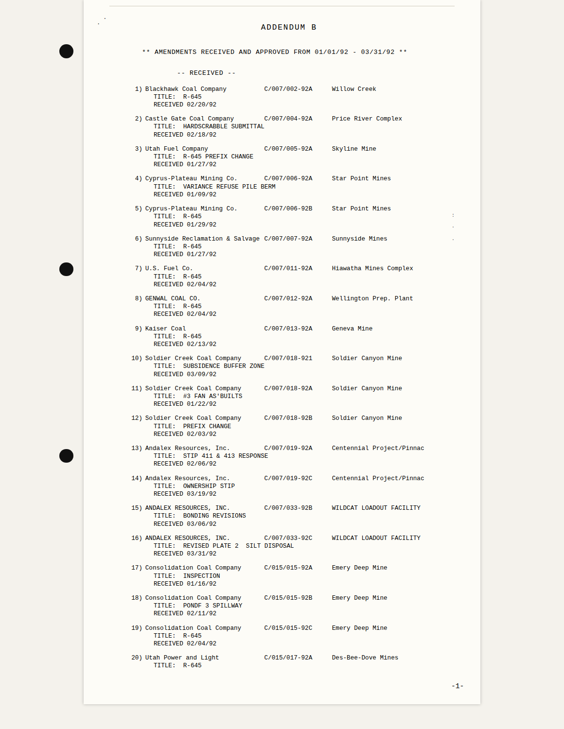. .
ADDENDUM B
** AMENDMENTS RECEIVED AND APPROVED FROM 01/01/92 - 03/31/92 **
-- RECEIVED --
: . .
1)
Blackhawk Coal Company C/007/002-92A Willow Creek
TITLE: R-645 RECEIVED 02/20/92
2)
Castle Gate Coal Company C/007/004-92A Price River Complex
TITLE: HARDSCRABBLE SUBMITTAL RECEIVED 02/18/92
3)
Utah Fuel Company C/007/005-92A Skyline Mine
TITLE: R-645 PREFIX CHANGE RECEIVED 01/27/92
4)
Cyprus-Plateau Mining Co. C/007/006-92A Star Point Mines
TITLE: VARIANCE REFUSE PILE BERM RECEIVED 01/09/92
5)
Cyprus-Plateau Mining Co. C/007/006-92B Star Point Mines
TITLE: R-645 RECEIVED 01/29/92
6)
Sunnyside Reclamation & Salvage C/007/007-92A Sunnyside Mines
TITLE: R-645 RECEIVED 01/27/92
7)
U.S. Fuel Co. C/007/011-92A Hiawatha Mines Complex
TITLE: R-645 RECEIVED 02/04/92
8)
GENWAL COAL CO. C/007/012-92A Wellington Prep. Plant
TITLE: R-645 RECEIVED 02/04/92
9)
Kaiser Coal C/007/013-92A Geneva Mine
TITLE: R-645 RECEIVED 02/13/92
10)
Soldier Creek Coal Company C/007/018-921 Soldier Canyon Mine
TITLE: SUBSIDENCE BUFFER ZONE RECEIVED 03/09/92
11)
Soldier Creek Coal Company C/007/018-92A Soldier Canyon Mine
TITLE: #3 FAN AS'BUILTS RECEIVED 01/22/92
12)
Soldier Creek Coal Company C/007/018-92B Soldier Canyon Mine
TITLE: PREFIX CHANGE RECEIVED 02/03/92
13)
Andalex Resources, Inc. C/007/019-92A Centennial Project/Pinnac
TITLE: STIP 411 & 413 RESPONSE RECEIVED 02/06/92
14)
Andalex Resources, Inc. C/007/019-92C Centennial Project/Pinnac
TITLE: OWNERSHIP STIP RECEIVED 03/19/92
15)
ANDALEX RESOURCES, INC. C/007/033-92B WILDCAT LOADOUT FACILITY
TITLE: BONDING REVISIONS RECEIVED 03/06/92
16)
ANDALEX RESOURCES, INC. C/007/033-92C WILDCAT LOADOUT FACILITY
TITLE: REVISED PLATE 2 SILT DISPOSAL RECEIVED 03/31/92
17)
Consolidation Coal Company C/015/015-92A Emery Deep Mine
TITLE: INSPECTION RECEIVED 01/16/92
18)
Consolidation Coal Company C/015/015-92B Emery Deep Mine
TITLE: PONDF 3 SPILLWAY RECEIVED 02/11/92
19)
Consolidation Coal Company C/015/015-92C Emery Deep Mine
TITLE: R-645 RECEIVED 02/04/92
20)
Utah Power and Light C/015/017-92A Des-Bee-Dove Mines
TITLE: R-645
-1-